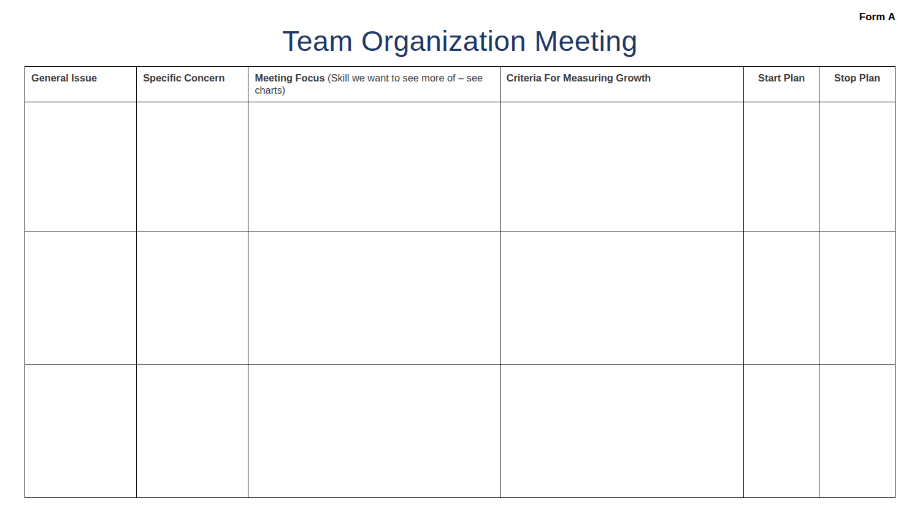Form A
Team Organization Meeting
| General Issue | Specific Concern | Meeting Focus (Skill we want to see more of – see charts) | Criteria For Measuring Growth | Start Plan | Stop Plan |
| --- | --- | --- | --- | --- | --- |